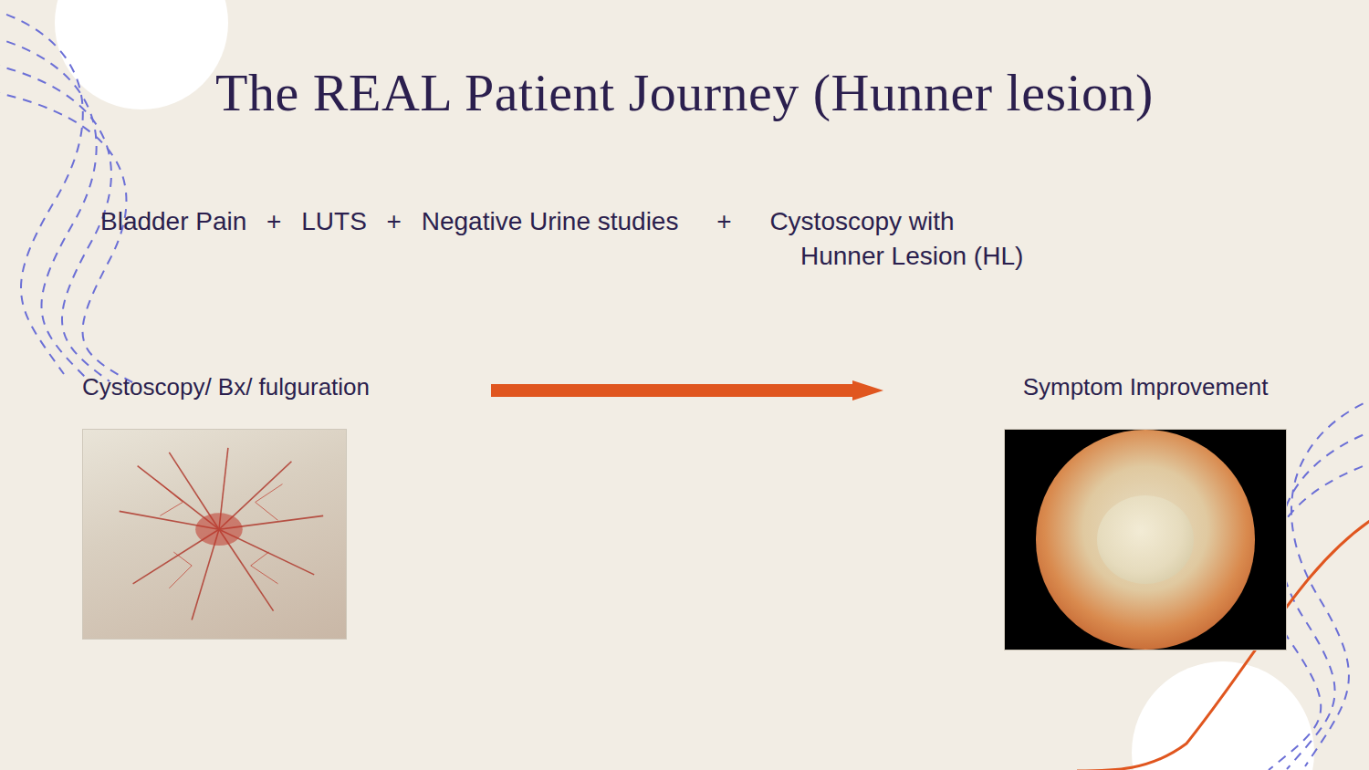The REAL Patient Journey (Hunner lesion)
Bladder Pain + LUTS + Negative Urine studies + Cystoscopy withHunner Lesion (HL)
Cystoscopy/ Bx/ fulguration
Symptom Improvement